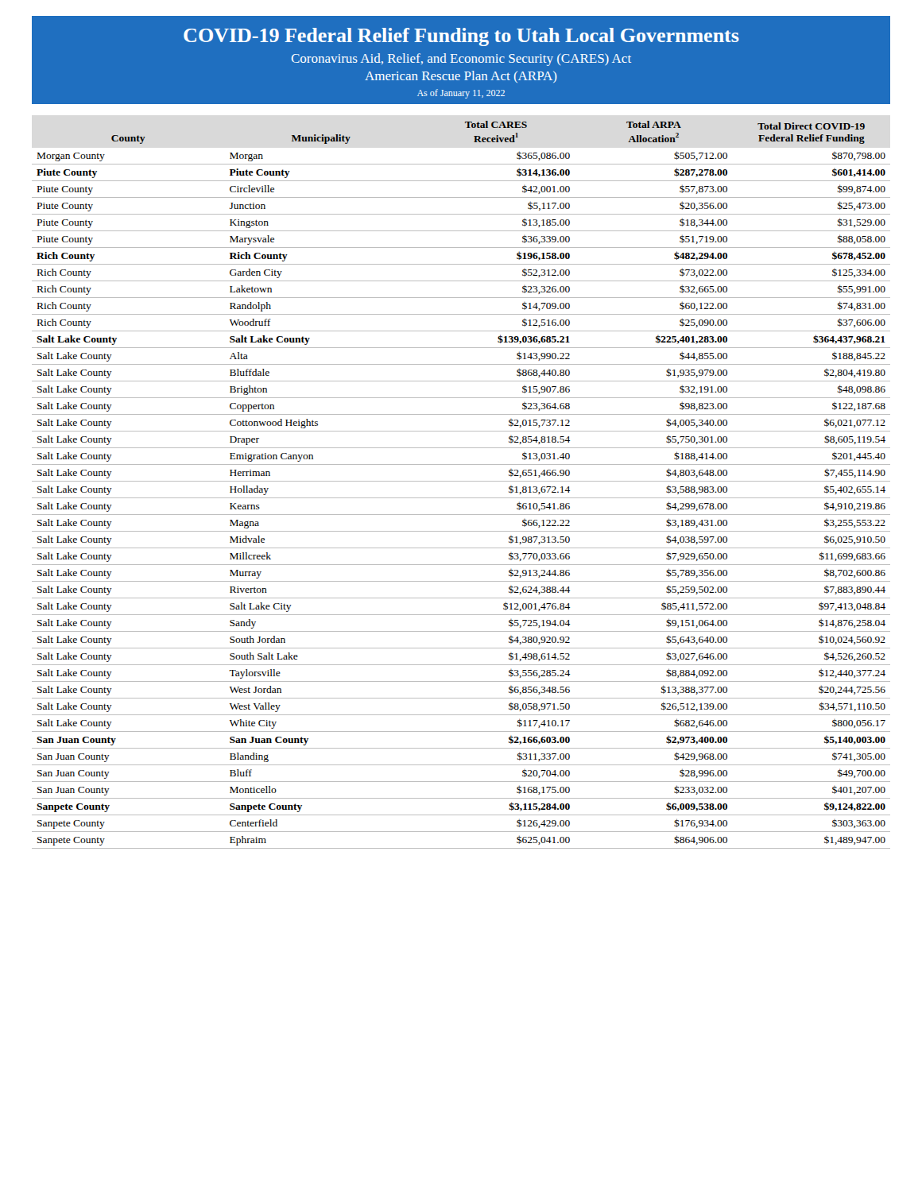COVID-19 Federal Relief Funding to Utah Local Governments
Coronavirus Aid, Relief, and Economic Security (CARES) Act
American Rescue Plan Act (ARPA)
As of January 11, 2022
| County | Municipality | Total CARES Received 1 | Total ARPA Allocation 2 | Total Direct COVID-19 Federal Relief Funding |
| --- | --- | --- | --- | --- |
| Morgan County | Morgan | $365,086.00 | $505,712.00 | $870,798.00 |
| Piute County | Piute County | $314,136.00 | $287,278.00 | $601,414.00 |
| Piute County | Circleville | $42,001.00 | $57,873.00 | $99,874.00 |
| Piute County | Junction | $5,117.00 | $20,356.00 | $25,473.00 |
| Piute County | Kingston | $13,185.00 | $18,344.00 | $31,529.00 |
| Piute County | Marysvale | $36,339.00 | $51,719.00 | $88,058.00 |
| Rich County | Rich County | $196,158.00 | $482,294.00 | $678,452.00 |
| Rich County | Garden City | $52,312.00 | $73,022.00 | $125,334.00 |
| Rich County | Laketown | $23,326.00 | $32,665.00 | $55,991.00 |
| Rich County | Randolph | $14,709.00 | $60,122.00 | $74,831.00 |
| Rich County | Woodruff | $12,516.00 | $25,090.00 | $37,606.00 |
| Salt Lake County | Salt Lake County | $139,036,685.21 | $225,401,283.00 | $364,437,968.21 |
| Salt Lake County | Alta | $143,990.22 | $44,855.00 | $188,845.22 |
| Salt Lake County | Bluffdale | $868,440.80 | $1,935,979.00 | $2,804,419.80 |
| Salt Lake County | Brighton | $15,907.86 | $32,191.00 | $48,098.86 |
| Salt Lake County | Copperton | $23,364.68 | $98,823.00 | $122,187.68 |
| Salt Lake County | Cottonwood Heights | $2,015,737.12 | $4,005,340.00 | $6,021,077.12 |
| Salt Lake County | Draper | $2,854,818.54 | $5,750,301.00 | $8,605,119.54 |
| Salt Lake County | Emigration Canyon | $13,031.40 | $188,414.00 | $201,445.40 |
| Salt Lake County | Herriman | $2,651,466.90 | $4,803,648.00 | $7,455,114.90 |
| Salt Lake County | Holladay | $1,813,672.14 | $3,588,983.00 | $5,402,655.14 |
| Salt Lake County | Kearns | $610,541.86 | $4,299,678.00 | $4,910,219.86 |
| Salt Lake County | Magna | $66,122.22 | $3,189,431.00 | $3,255,553.22 |
| Salt Lake County | Midvale | $1,987,313.50 | $4,038,597.00 | $6,025,910.50 |
| Salt Lake County | Millcreek | $3,770,033.66 | $7,929,650.00 | $11,699,683.66 |
| Salt Lake County | Murray | $2,913,244.86 | $5,789,356.00 | $8,702,600.86 |
| Salt Lake County | Riverton | $2,624,388.44 | $5,259,502.00 | $7,883,890.44 |
| Salt Lake County | Salt Lake City | $12,001,476.84 | $85,411,572.00 | $97,413,048.84 |
| Salt Lake County | Sandy | $5,725,194.04 | $9,151,064.00 | $14,876,258.04 |
| Salt Lake County | South Jordan | $4,380,920.92 | $5,643,640.00 | $10,024,560.92 |
| Salt Lake County | South Salt Lake | $1,498,614.52 | $3,027,646.00 | $4,526,260.52 |
| Salt Lake County | Taylorsville | $3,556,285.24 | $8,884,092.00 | $12,440,377.24 |
| Salt Lake County | West Jordan | $6,856,348.56 | $13,388,377.00 | $20,244,725.56 |
| Salt Lake County | West Valley | $8,058,971.50 | $26,512,139.00 | $34,571,110.50 |
| Salt Lake County | White City | $117,410.17 | $682,646.00 | $800,056.17 |
| San Juan County | San Juan County | $2,166,603.00 | $2,973,400.00 | $5,140,003.00 |
| San Juan County | Blanding | $311,337.00 | $429,968.00 | $741,305.00 |
| San Juan County | Bluff | $20,704.00 | $28,996.00 | $49,700.00 |
| San Juan County | Monticello | $168,175.00 | $233,032.00 | $401,207.00 |
| Sanpete County | Sanpete County | $3,115,284.00 | $6,009,538.00 | $9,124,822.00 |
| Sanpete County | Centerfield | $126,429.00 | $176,934.00 | $303,363.00 |
| Sanpete County | Ephraim | $625,041.00 | $864,906.00 | $1,489,947.00 |